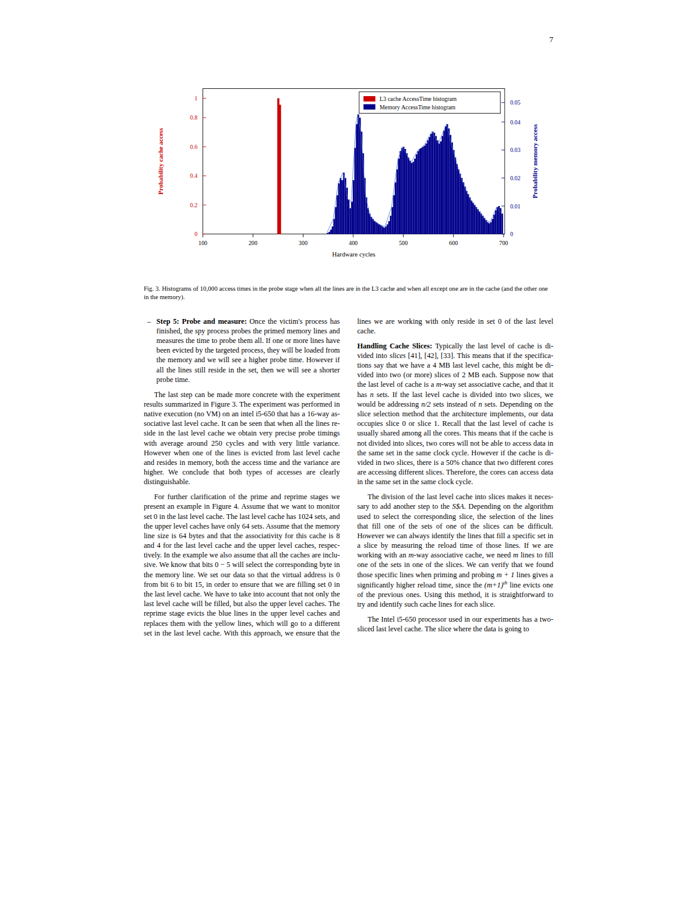7
L3 cache AccessTime histogram Memory AccessTime histogram 0 0.2 0.4 0.6 0.8 1 Probability cache access 0 0.01 0.02 0.03 0.04 0.05 Probability memory access 100 200 300 400 500 600 700 Hardware cycles
Fig. 3. Histograms of 10,000 access times in the probe stage when all the lines are in the L3 cache and when all except one are in the cache (and the other one in the memory).
Step 5: Probe and measure: Once the victim's process has finished, the spy process probes the primed memory lines and measures the time to probe them all. If one or more lines have been evicted by the targeted process, they will be loaded from the memory and we will see a higher probe time. However if all the lines still reside in the set, then we will see a shorter probe time.
The last step can be made more concrete with the experiment results summarized in Figure 3. The experiment was performed in native execution (no VM) on an intel i5-650 that has a 16-way associative last level cache. It can be seen that when all the lines reside in the last level cache we obtain very precise probe timings with average around 250 cycles and with very little variance. However when one of the lines is evicted from last level cache and resides in memory, both the access time and the variance are higher. We conclude that both types of accesses are clearly distinguishable.
For further clarification of the prime and reprime stages we present an example in Figure 4. Assume that we want to monitor set 0 in the last level cache. The last level cache has 1024 sets, and the upper level caches have only 64 sets. Assume that the memory line size is 64 bytes and that the associativity for this cache is 8 and 4 for the last level cache and the upper level caches, respectively. In the example we also assume that all the caches are inclusive. We know that bits 0 − 5 will select the corresponding byte in the memory line. We set our data so that the virtual address is 0 from bit 6 to bit 15, in order to ensure that we are filling set 0 in the last level cache. We have to take into account that not only the last level cache will be filled, but also the upper level caches. The reprime stage evicts the blue lines in the upper level caches and replaces them with the yellow lines, which will go to a different set in the last level cache. With this approach, we ensure that the lines we are working with only reside in set 0 of the last level cache.
Handling Cache Slices: Typically the last level of cache is divided into slices [41], [42], [33]. This means that if the specifications say that we have a 4 MB last level cache, this might be divided into two (or more) slices of 2 MB each. Suppose now that the last level of cache is a m-way set associative cache, and that it has n sets. If the last level cache is divided into two slices, we would be addressing n/2 sets instead of n sets. Depending on the slice selection method that the architecture implements, our data occupies slice 0 or slice 1. Recall that the last level of cache is usually shared among all the cores. This means that if the cache is not divided into slices, two cores will not be able to access data in the same set in the same clock cycle. However if the cache is divided in two slices, there is a 50% chance that two different cores are accessing different slices. Therefore, the cores can access data in the same set in the same clock cycle.
The division of the last level cache into slices makes it necessary to add another step to the S$A. Depending on the algorithm used to select the corresponding slice, the selection of the lines that fill one of the sets of one of the slices can be difficult. However we can always identify the lines that fill a specific set in a slice by measuring the reload time of those lines. If we are working with an m-way associative cache, we need m lines to fill one of the sets in one of the slices. We can verify that we found those specific lines when priming and probing m + 1 lines gives a significantly higher reload time, since the (m+1)th line evicts one of the previous ones. Using this method, it is straightforward to try and identify such cache lines for each slice.
The Intel i5-650 processor used in our experiments has a two-sliced last level cache. The slice where the data is going to